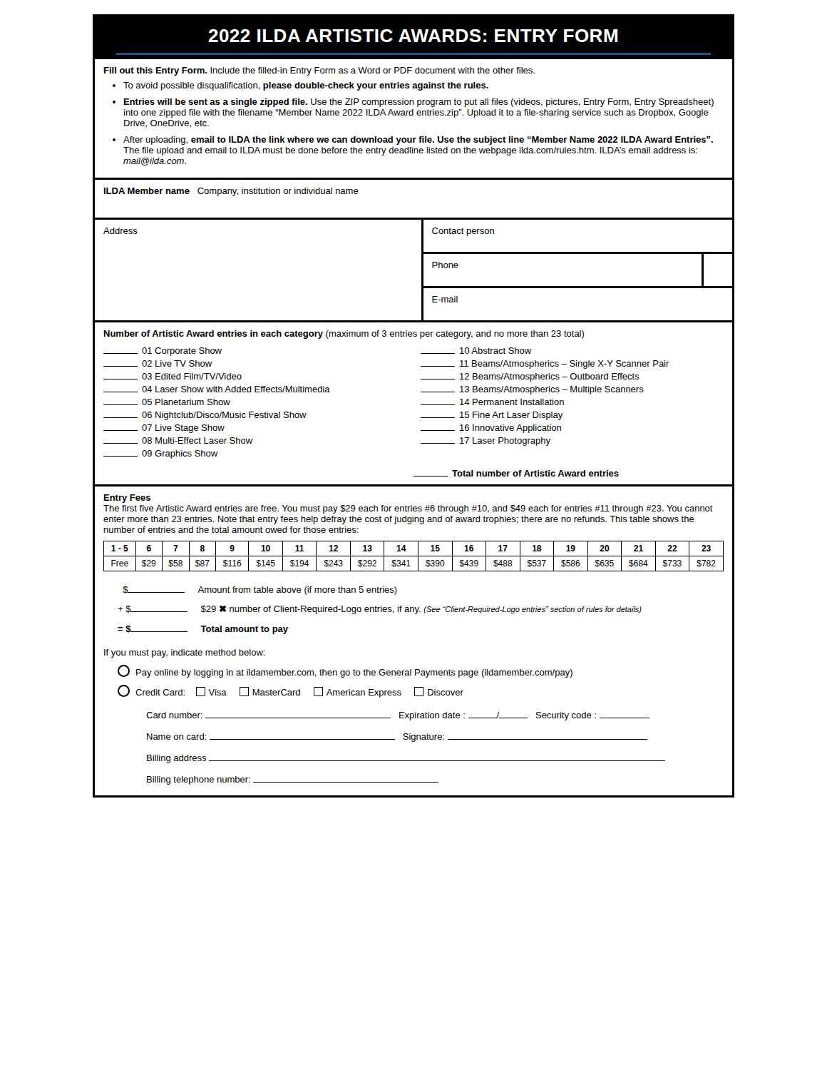2022 ILDA ARTISTIC AWARDS: ENTRY FORM
Fill out this Entry Form. Include the filled-in Entry Form as a Word or PDF document with the other files.
To avoid possible disqualification, please double-check your entries against the rules.
Entries will be sent as a single zipped file. Use the ZIP compression program to put all files (videos, pictures, Entry Form, Entry Spreadsheet) into one zipped file with the filename “Member Name 2022 ILDA Award entries.zip”. Upload it to a file-sharing service such as Dropbox, Google Drive, OneDrive, etc.
After uploading, email to ILDA the link where we can download your file. Use the subject line “Member Name 2022 ILDA Award Entries”. The file upload and email to ILDA must be done before the entry deadline listed on the webpage ilda.com/rules.htm. ILDA’s email address is: mail@ilda.com.
ILDA Member name Company, institution or individual name
Address
Contact person
Phone
E-mail
Number of Artistic Award entries in each category (maximum of 3 entries per category, and no more than 23 total)
01 Corporate Show
02 Live TV Show
03 Edited Film/TV/Video
04 Laser Show with Added Effects/Multimedia
05 Planetarium Show
06 Nightclub/Disco/Music Festival Show
07 Live Stage Show
08 Multi-Effect Laser Show
09 Graphics Show
10 Abstract Show
11 Beams/Atmospherics – Single X-Y Scanner Pair
12 Beams/Atmospherics – Outboard Effects
13 Beams/Atmospherics – Multiple Scanners
14 Permanent Installation
15 Fine Art Laser Display
16 Innovative Application
17 Laser Photography
Total number of Artistic Award entries
Entry Fees
The first five Artistic Award entries are free. You must pay $29 each for entries #6 through #10, and $49 each for entries #11 through #23. You cannot enter more than 23 entries. Note that entry fees help defray the cost of judging and of award trophies; there are no refunds. This table shows the number of entries and the total amount owed for those entries:
| 1 - 5 | 6 | 7 | 8 | 9 | 10 | 11 | 12 | 13 | 14 | 15 | 16 | 17 | 18 | 19 | 20 | 21 | 22 | 23 |
| --- | --- | --- | --- | --- | --- | --- | --- | --- | --- | --- | --- | --- | --- | --- | --- | --- | --- | --- |
| Free | $29 | $58 | $87 | $116 | $145 | $194 | $243 | $292 | $341 | $390 | $439 | $488 | $537 | $586 | $635 | $684 | $733 | $782 |
$ Amount from table above (if more than 5 entries)
+ $ $29 ✖ number of Client-Required-Logo entries, if any. (See “Client-Required-Logo entries” section of rules for details)
= $ Total amount to pay
If you must pay, indicate method below:
Pay online by logging in at ildamember.com, then go to the General Payments page (ildamember.com/pay)
Credit Card: Visa MasterCard American Express Discover
Card number: Expiration date : / Security code :
Name on card: Signature:
Billing address
Billing telephone number: